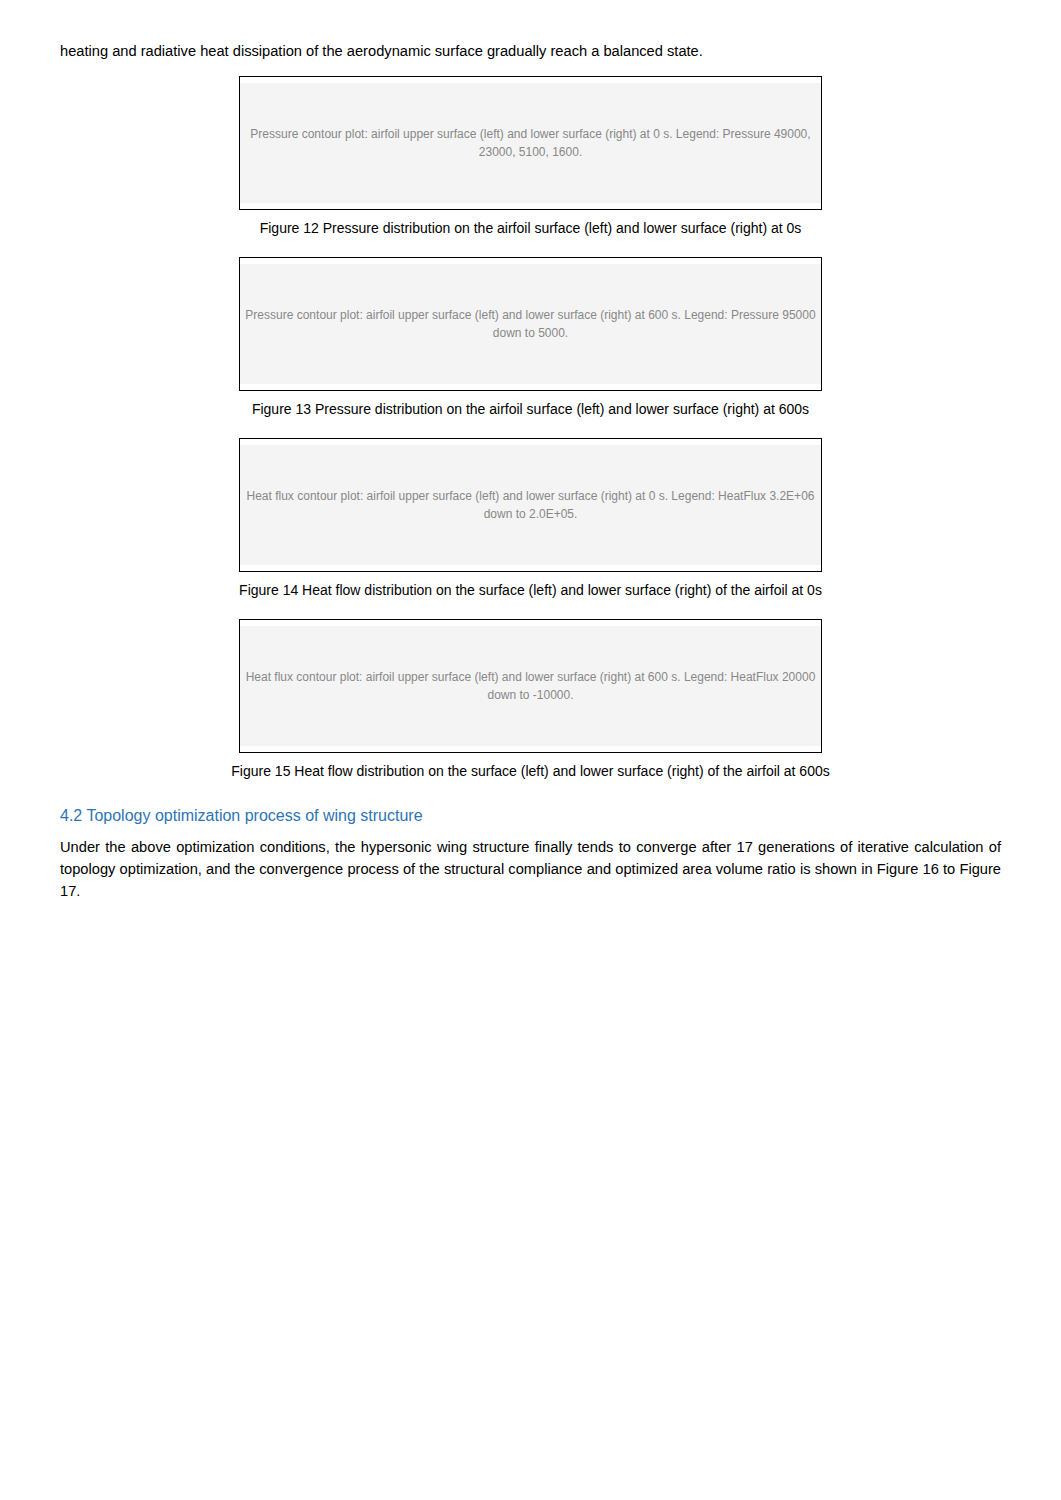heating and radiative heat dissipation of the aerodynamic surface gradually reach a balanced state.
Pressure contour plot: airfoil upper surface (left) and lower surface (right) at 0 s. Legend: Pressure 49000, 23000, 5100, 1600.
Figure 12 Pressure distribution on the airfoil surface (left) and lower surface (right) at 0s
Pressure contour plot: airfoil upper surface (left) and lower surface (right) at 600 s. Legend: Pressure 95000 down to 5000.
Figure 13 Pressure distribution on the airfoil surface (left) and lower surface (right) at 600s
Heat flux contour plot: airfoil upper surface (left) and lower surface (right) at 0 s. Legend: HeatFlux 3.2E+06 down to 2.0E+05.
Figure 14 Heat flow distribution on the surface (left) and lower surface (right) of the airfoil at 0s
Heat flux contour plot: airfoil upper surface (left) and lower surface (right) at 600 s. Legend: HeatFlux 20000 down to -10000.
Figure 15 Heat flow distribution on the surface (left) and lower surface (right) of the airfoil at 600s
4.2 Topology optimization process of wing structure
Under the above optimization conditions, the hypersonic wing structure finally tends to converge after 17 generations of iterative calculation of topology optimization, and the convergence process of the structural compliance and optimized area volume ratio is shown in Figure 16 to Figure 17.